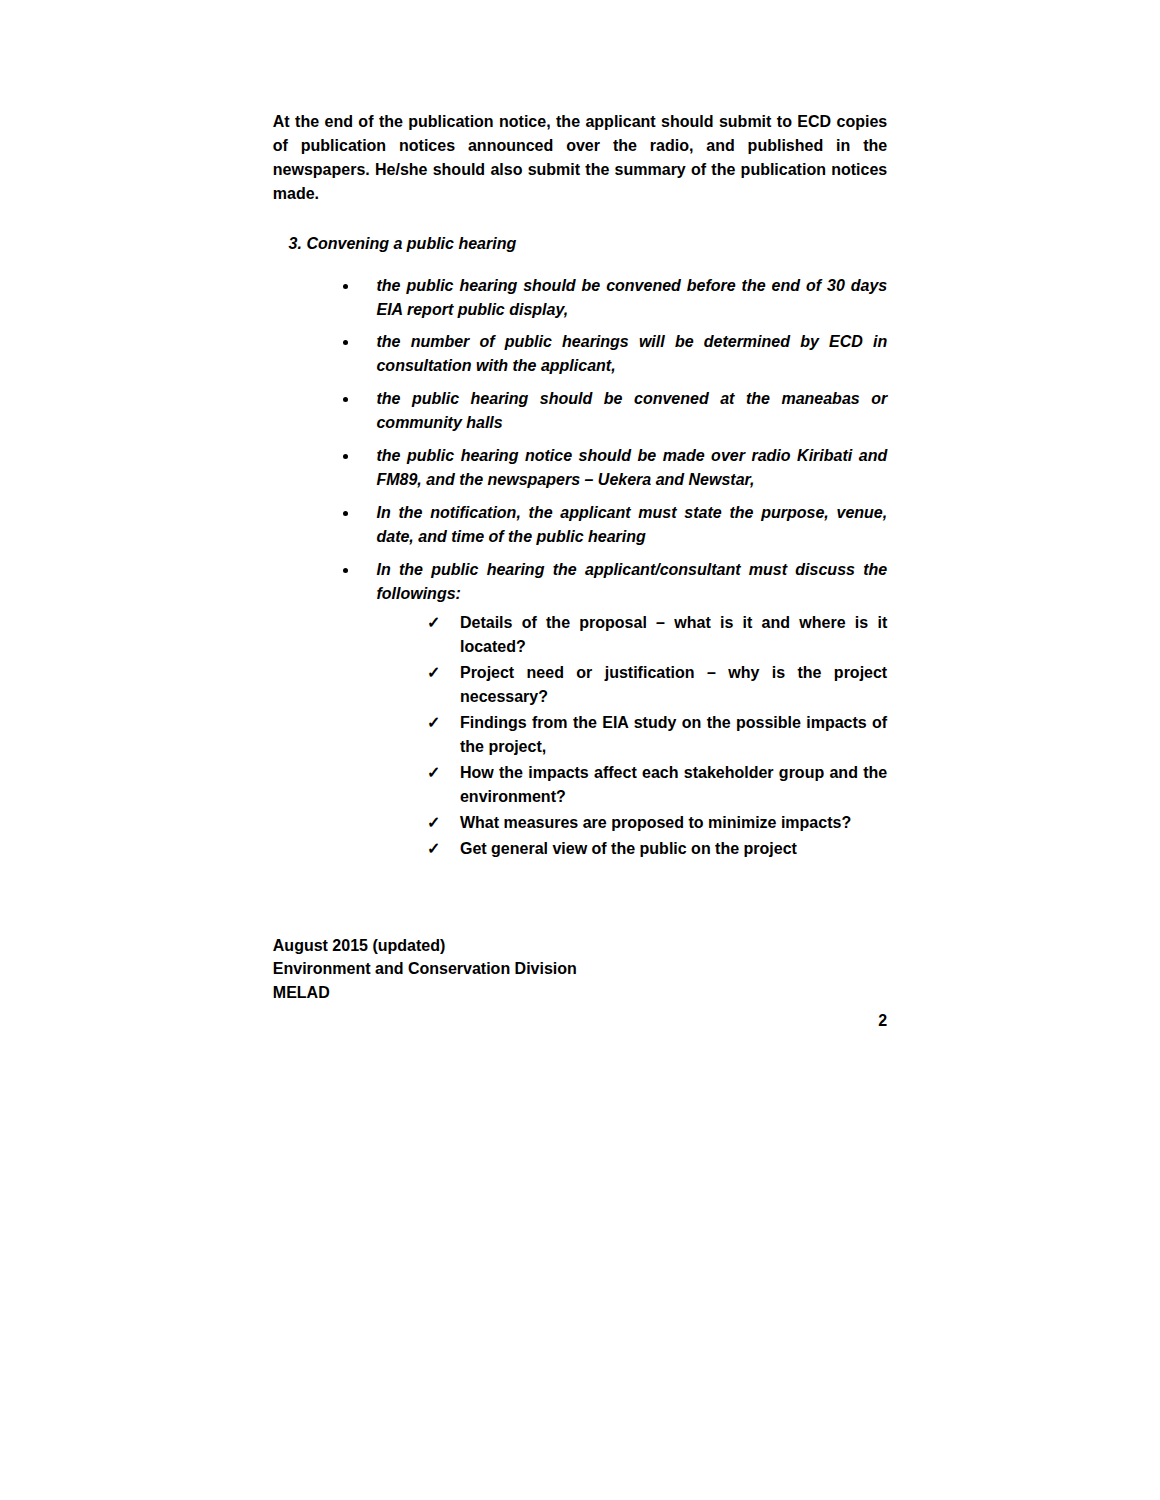At the end of the publication notice, the applicant should submit to ECD copies of publication notices announced over the radio, and published in the newspapers. He/she should also submit the summary of the publication notices made.
Convening a public hearing
the public hearing should be convened before the end of 30 days EIA report public display,
the number of public hearings will be determined by ECD in consultation with the applicant,
the public hearing should be convened at the maneabas or community halls
the public hearing notice should be made over radio Kiribati and FM89, and the newspapers – Uekera and Newstar,
In the notification, the applicant must state the purpose, venue, date, and time of the public hearing
In the public hearing the applicant/consultant must discuss the followings:
Details of the proposal – what is it and where is it located?
Project need or justification – why is the project necessary?
Findings from the EIA study on the possible impacts of the project,
How the impacts affect each stakeholder group and the environment?
What measures are proposed to minimize impacts?
Get general view of the public on the project
August 2015 (updated)
Environment and Conservation Division
MELAD
2